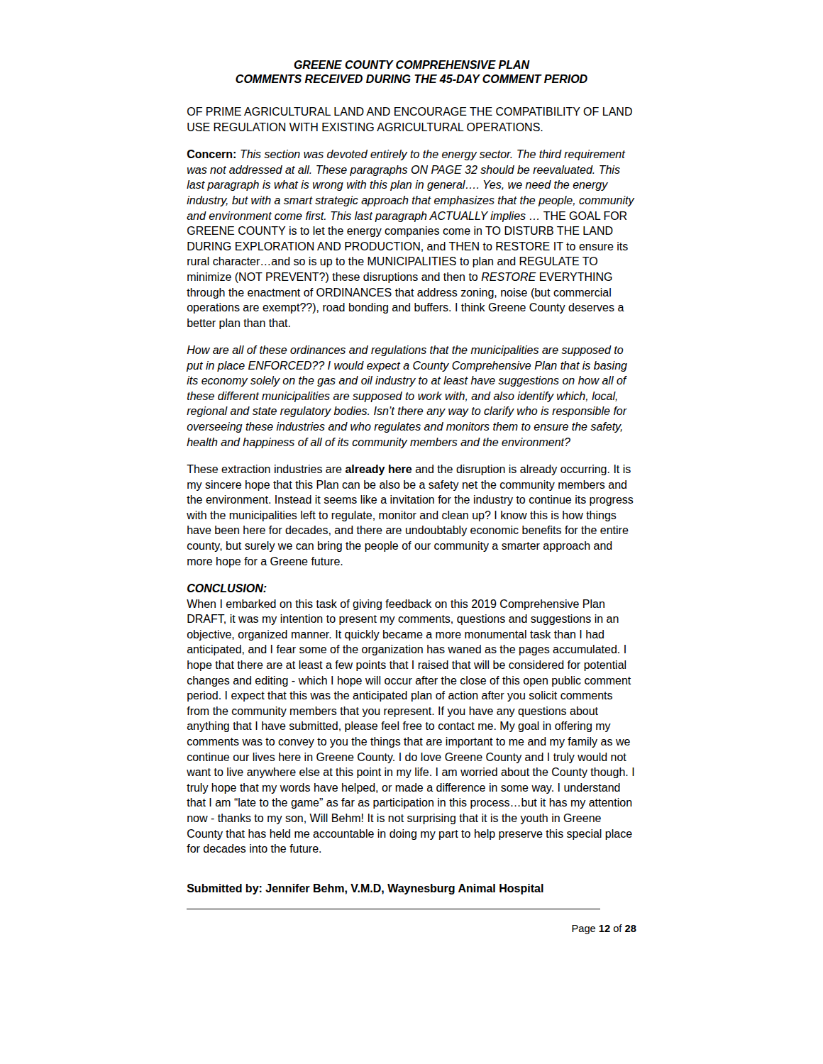GREENE COUNTY COMPREHENSIVE PLAN COMMENTS RECEIVED DURING THE 45-DAY COMMENT PERIOD
OF PRIME AGRICULTURAL LAND AND ENCOURAGE THE COMPATIBILITY OF LAND USE REGULATION WITH EXISTING AGRICULTURAL OPERATIONS.
Concern: This section was devoted entirely to the energy sector. The third requirement was not addressed at all. These paragraphs ON PAGE 32 should be reevaluated. This last paragraph is what is wrong with this plan in general…. Yes, we need the energy industry, but with a smart strategic approach that emphasizes that the people, community and environment come first. This last paragraph ACTUALLY implies … THE GOAL FOR GREENE COUNTY is to let the energy companies come in TO DISTURB THE LAND DURING EXPLORATION AND PRODUCTION, and THEN to RESTORE IT to ensure its rural character…and so is up to the MUNICIPALITIES to plan and REGULATE TO minimize (NOT PREVENT?) these disruptions and then to RESTORE EVERYTHING through the enactment of ORDINANCES that address zoning, noise (but commercial operations are exempt??), road bonding and buffers. I think Greene County deserves a better plan than that.
How are all of these ordinances and regulations that the municipalities are supposed to put in place ENFORCED?? I would expect a County Comprehensive Plan that is basing its economy solely on the gas and oil industry to at least have suggestions on how all of these different municipalities are supposed to work with, and also identify which, local, regional and state regulatory bodies. Isn’t there any way to clarify who is responsible for overseeing these industries and who regulates and monitors them to ensure the safety, health and happiness of all of its community members and the environment?
These extraction industries are already here and the disruption is already occurring. It is my sincere hope that this Plan can be also be a safety net the community members and the environment. Instead it seems like a invitation for the industry to continue its progress with the municipalities left to regulate, monitor and clean up? I know this is how things have been here for decades, and there are undoubtably economic benefits for the entire county, but surely we can bring the people of our community a smarter approach and more hope for a Greene future.
CONCLUSION:
When I embarked on this task of giving feedback on this 2019 Comprehensive Plan DRAFT, it was my intention to present my comments, questions and suggestions in an objective, organized manner. It quickly became a more monumental task than I had anticipated, and I fear some of the organization has waned as the pages accumulated. I hope that there are at least a few points that I raised that will be considered for potential changes and editing - which I hope will occur after the close of this open public comment period. I expect that this was the anticipated plan of action after you solicit comments from the community members that you represent. If you have any questions about anything that I have submitted, please feel free to contact me. My goal in offering my comments was to convey to you the things that are important to me and my family as we continue our lives here in Greene County. I do love Greene County and I truly would not want to live anywhere else at this point in my life. I am worried about the County though. I truly hope that my words have helped, or made a difference in some way. I understand that I am “late to the game” as far as participation in this process…but it has my attention now - thanks to my son, Will Behm! It is not surprising that it is the youth in Greene County that has held me accountable in doing my part to help preserve this special place for decades into the future.
Submitted by: Jennifer Behm, V.M.D, Waynesburg Animal Hospital
Page 12 of 28